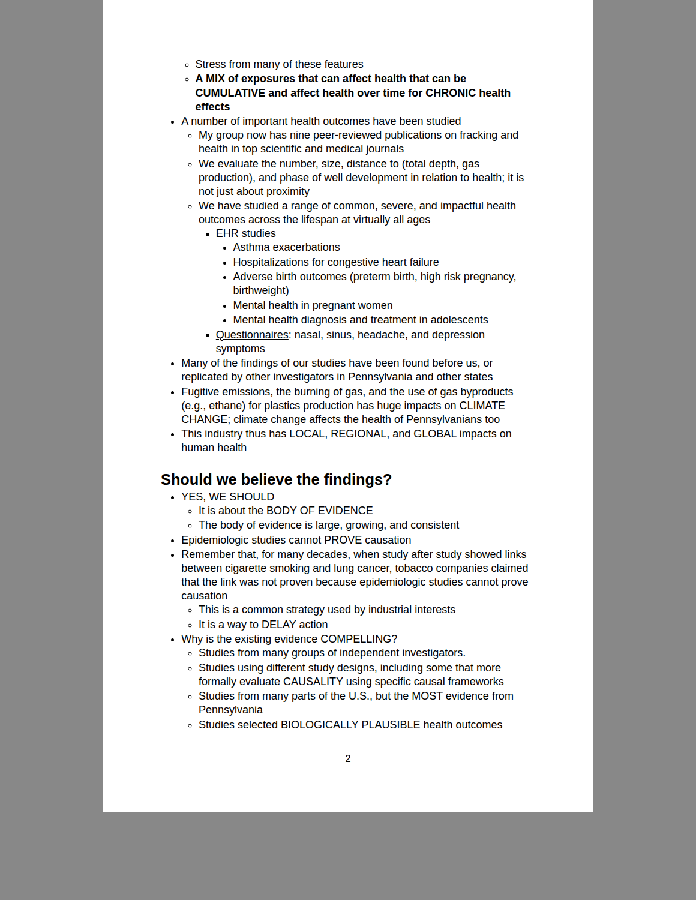Stress from many of these features
A MIX of exposures that can affect health that can be CUMULATIVE and affect health over time for CHRONIC health effects
A number of important health outcomes have been studied
My group now has nine peer-reviewed publications on fracking and health in top scientific and medical journals
We evaluate the number, size, distance to (total depth, gas production), and phase of well development in relation to health; it is not just about proximity
We have studied a range of common, severe, and impactful health outcomes across the lifespan at virtually all ages
EHR studies
Asthma exacerbations
Hospitalizations for congestive heart failure
Adverse birth outcomes (preterm birth, high risk pregnancy, birthweight)
Mental health in pregnant women
Mental health diagnosis and treatment in adolescents
Questionnaires: nasal, sinus, headache, and depression symptoms
Many of the findings of our studies have been found before us, or replicated by other investigators in Pennsylvania and other states
Fugitive emissions, the burning of gas, and the use of gas byproducts (e.g., ethane) for plastics production has huge impacts on CLIMATE CHANGE; climate change affects the health of Pennsylvanians too
This industry thus has LOCAL, REGIONAL, and GLOBAL impacts on human health
Should we believe the findings?
YES, WE SHOULD
It is about the BODY OF EVIDENCE
The body of evidence is large, growing, and consistent
Epidemiologic studies cannot PROVE causation
Remember that, for many decades, when study after study showed links between cigarette smoking and lung cancer, tobacco companies claimed that the link was not proven because epidemiologic studies cannot prove causation
This is a common strategy used by industrial interests
It is a way to DELAY action
Why is the existing evidence COMPELLING?
Studies from many groups of independent investigators.
Studies using different study designs, including some that more formally evaluate CAUSALITY using specific causal frameworks
Studies from many parts of the U.S., but the MOST evidence from Pennsylvania
Studies selected BIOLOGICALLY PLAUSIBLE health outcomes
2